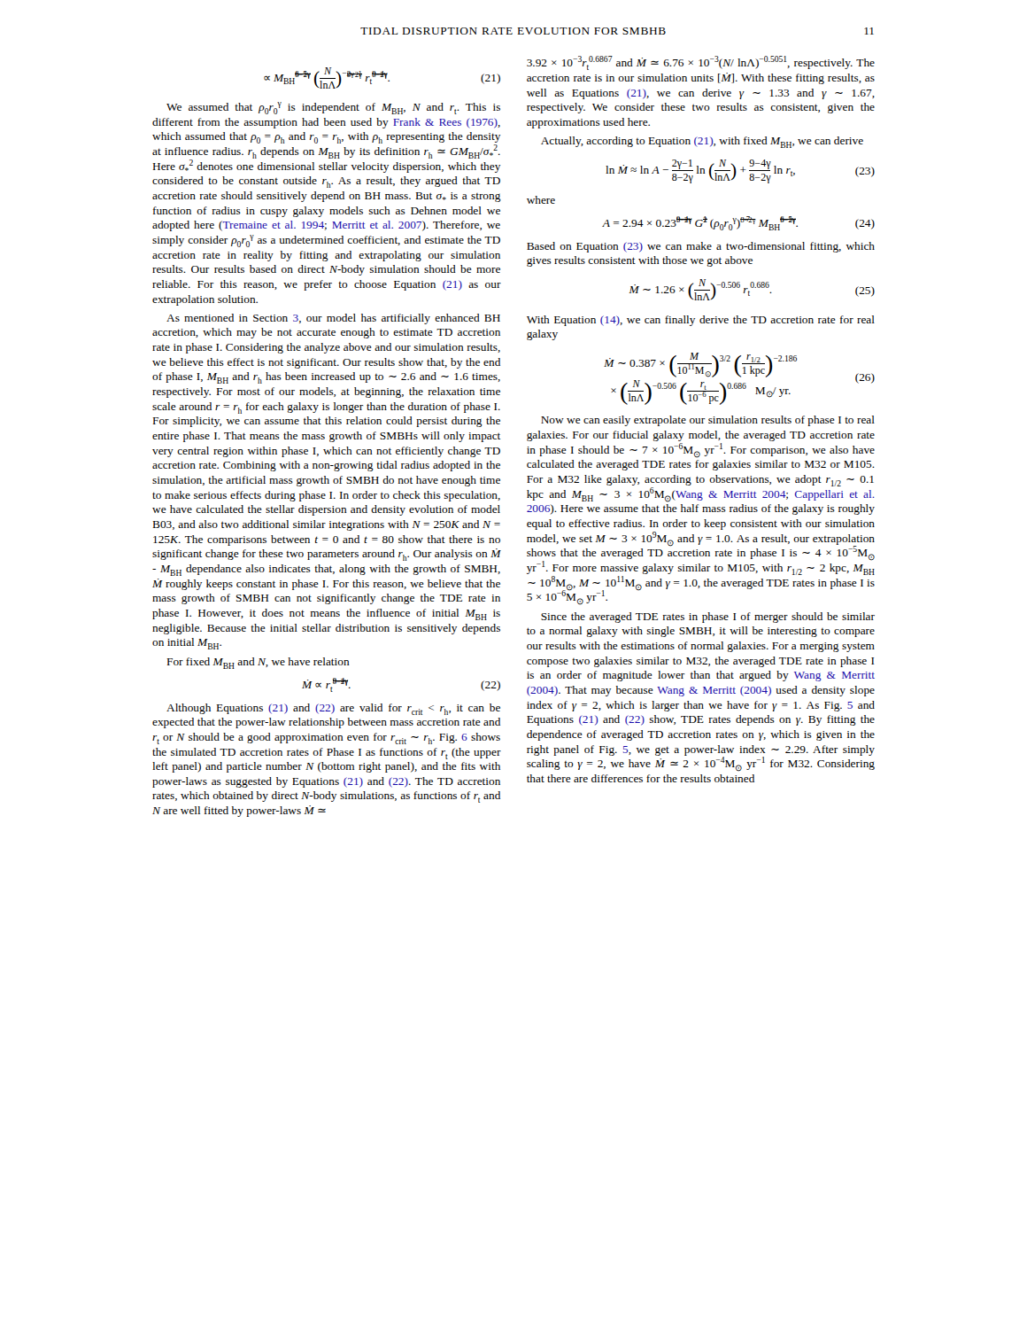TIDAL DISRUPTION RATE EVOLUTION FOR SMBHB 11
∝ MBH6−5γ 8−2γ (NlnΛ)−2γ−18−2γ rt9−4γ 8−2γ. (21)
We assumed that ρ0r0γ is independent of MBH, N and rt. This is different from the assumption had been used by Frank & Rees (1976), which assumed that ρ0 = ρh and r0 = rh, with ρh representing the density at influence radius. rh depends on MBH by its definition rh ≃ GMBH/σ*2. Here σ*2 denotes one dimensional stellar velocity dispersion, which they considered to be constant outside rh. As a result, they argued that TD accretion rate should sensitively depend on BH mass. But σ* is a strong function of radius in cuspy galaxy models such as Dehnen model we adopted here (Tremaine et al. 1994; Merritt et al. 2007). Therefore, we simply consider ρ0r0γ as a undetermined coefficient, and estimate the TD accretion rate in reality by fitting and extrapolating our simulation results. Our results based on direct N-body simulation should be more reliable. For this reason, we prefer to choose Equation (21) as our extrapolation solution.
As mentioned in Section 3, our model has artificially enhanced BH accretion, which may be not accurate enough to estimate TD accretion rate in phase I. Considering the analyze above and our simulation results, we believe this effect is not significant. Our results show that, by the end of phase I, MBH and rh has been increased up to ∼ 2.6 and ∼ 1.6 times, respectively. For most of our models, at beginning, the relaxation time scale around r = rh for each galaxy is longer than the duration of phase I. For simplicity, we can assume that this relation could persist during the entire phase I. That means the mass growth of SMBHs will only impact very central region within phase I, which can not efficiently change TD accretion rate. Combining with a non-growing tidal radius adopted in the simulation, the artificial mass growth of SMBH do not have enough time to make serious effects during phase I. In order to check this speculation, we have calculated the stellar dispersion and density evolution of model B03, and also two additional similar integrations with N = 250K and N = 125K. The comparisons between t = 0 and t = 80 show that there is no significant change for these two parameters around rh. Our analysis on Ṁ - MBH dependance also indicates that, along with the growth of SMBH, Ṁ roughly keeps constant in phase I. For this reason, we believe that the mass growth of SMBH can not significantly change the TDE rate in phase I. However, it does not means the influence of initial MBH is negligible. Because the initial stellar distribution is sensitively depends on initial MBH.
For fixed MBH and N, we have relation
Ṁ ∝ rt9−4γ 8−2γ. (22)
Although Equations (21) and (22) are valid for rcrit < rh, it can be expected that the power-law relationship between mass accretion rate and rt or N should be a good approximation even for rcrit ∼ rh. Fig. 6 shows the simulated TD accretion rates of Phase I as functions of rt (the upper left panel) and particle number N (bottom right panel), and the fits with power-laws as suggested by Equations (21) and (22). The TD accretion rates, which obtained by direct N-body simulations, as functions of rt and N are well fitted by power-laws Ṁ ≃
3.92 × 10−3rt0.6867 and Ṁ ≃ 6.76 × 10−3(N/ lnΛ)−0.5051, respectively. The accretion rate is in our simulation units [Ṁ]. With these fitting results, as well as Equations (21), we can derive γ ∼ 1.33 and γ ∼ 1.67, respectively. We consider these two results as consistent, given the approximations used here.
Actually, according to Equation (21), with fixed MBH, we can derive
ln Ṁ ≈ ln A − 2γ−18−2γ ln (NlnΛ) + 9−4γ 8−2γ ln rt, (23)
where
A = 2.94 × 0.239−4γ 8−2γ G12 (ρ0r0γ)78−2γ MBH6−5γ 8−2γ. (24)
Based on Equation (23) we can make a two-dimensional fitting, which gives results consistent with those we got above
Ṁ ∼ 1.26 × (NlnΛ)−0.506 rt0.686. (25)
With Equation (14), we can finally derive the TD accretion rate for real galaxy
Ṁ ∼ 0.387 × (M 1011M⊙)3/2 (r1/21 kpc)−2.186
× (NlnΛ)−0.506 (rt 10−6 pc)0.686 M⊙/ yr. (26)
Now we can easily extrapolate our simulation results of phase I to real galaxies. For our fiducial galaxy model, the averaged TD accretion rate in phase I should be ∼ 7 × 10−6M⊙ yr−1. For comparison, we also have calculated the averaged TDE rates for galaxies similar to M32 or M105. For a M32 like galaxy, according to observations, we adopt r1/2 ∼ 0.1 kpc and MBH ∼ 3 × 106M⊙(Wang & Merritt 2004; Cappellari et al. 2006). Here we assume that the half mass radius of the galaxy is roughly equal to effective radius. In order to keep consistent with our simulation model, we set M ∼ 3 × 109M⊙ and γ = 1.0. As a result, our extrapolation shows that the averaged TD accretion rate in phase I is ∼ 4 × 10−5M⊙ yr−1. For more massive galaxy similar to M105, with r1/2 ∼ 2 kpc, MBH ∼ 108M⊙, M ∼ 1011M⊙ and γ = 1.0, the averaged TDE rates in phase I is 5 × 10−6M⊙ yr−1.
Since the averaged TDE rates in phase I of merger should be similar to a normal galaxy with single SMBH, it will be interesting to compare our results with the estimations of normal galaxies. For a merging system compose two galaxies similar to M32, the averaged TDE rate in phase I is an order of magnitude lower than that argued by Wang & Merritt (2004). That may because Wang & Merritt (2004) used a density slope index of γ = 2, which is larger than we have for γ = 1. As Fig. 5 and Equations (21) and (22) show, TDE rates depends on γ. By fitting the dependence of averaged TD accretion rates on γ, which is given in the right panel of Fig. 5, we get a power-law index ∼ 2.29. After simply scaling to γ = 2, we have Ṁ ≃ 2 × 10−4M⊙ yr−1 for M32. Considering that there are differences for the results obtained